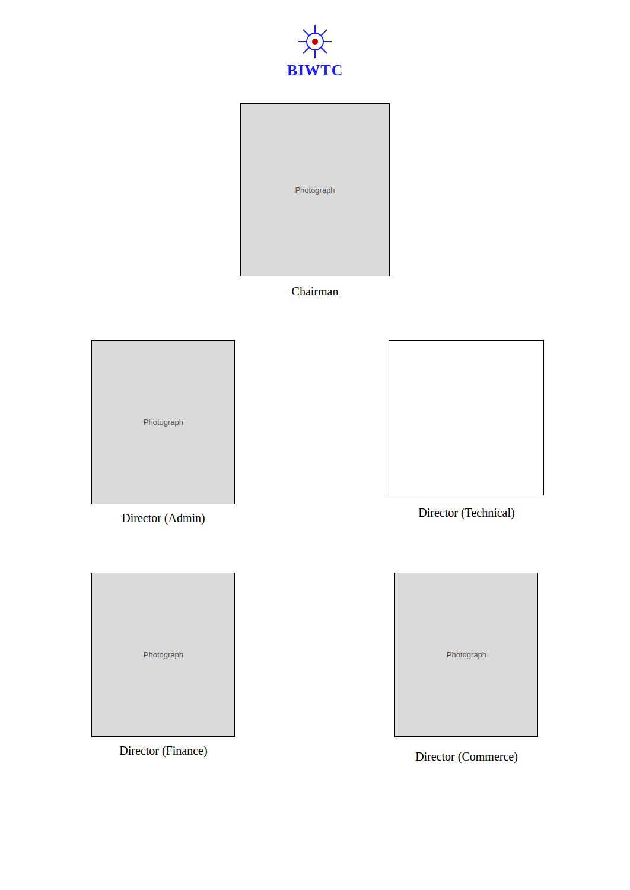BIWTC
Photograph
Chairman
Photograph
Director (Admin)
Director (Technical)
Photograph
Director (Finance)
Photograph
Director (Commerce)